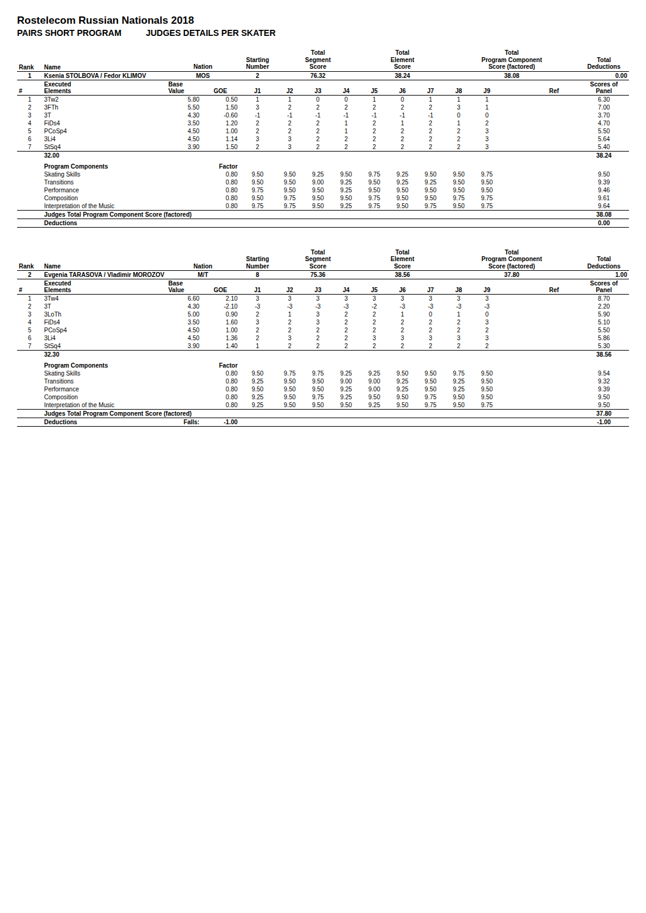Rostelecom Russian Nationals 2018
PAIRS SHORT PROGRAM JUDGES DETAILS PER SKATER
| Rank | Name | Nation | Starting Number | Total Segment Score | Total Element Score | Total Program Component Score (factored) | Total Deductions |
| 1 | Ksenia STOLBOVA / Fedor KLIMOV | MOS | 2 | 76.32 | 38.24 | 38.08 | 0.00 |
| # | Executed Elements | Base Value | GOE | J1 | J2 | J3 | J4 | J5 | J6 | J7 | J8 | J9 | | Ref | Scores of Panel |
| 1 | 3Tw2 | 5.80 | 0.50 | 1 | 1 | 0 | 0 | 1 | 0 | 1 | 1 | 1 | | | 6.30 |
| 2 | 3FTh | 5.50 | 1.50 | 3 | 2 | 2 | 2 | 2 | 2 | 2 | 3 | 1 | | | 7.00 |
| 3 | 3T | 4.30 | -0.60 | -1 | -1 | -1 | -1 | -1 | -1 | -1 | 0 | 0 | | | 3.70 |
| 4 | FiDs4 | 3.50 | 1.20 | 2 | 2 | 2 | 1 | 2 | 1 | 2 | 1 | 2 | | | 4.70 |
| 5 | PCoSp4 | 4.50 | 1.00 | 2 | 2 | 2 | 1 | 2 | 2 | 2 | 2 | 3 | | | 5.50 |
| 6 | 3Li4 | 4.50 | 1.14 | 3 | 3 | 2 | 2 | 2 | 2 | 2 | 2 | 3 | | | 5.64 |
| 7 | StSq4 | 3.90 | 1.50 | 2 | 3 | 2 | 2 | 2 | 2 | 2 | 2 | 3 | | | 5.40 |
| | 32.00 | | | | | | | | | | | | | | 38.24 |
| | Program Components | | Factor | | | | | | | | | | | | |
| | Skating Skills | | 0.80 | 9.50 | 9.50 | 9.25 | 9.50 | 9.75 | 9.25 | 9.50 | 9.50 | 9.75 | | | 9.50 |
| | Transitions | | 0.80 | 9.50 | 9.50 | 9.00 | 9.25 | 9.50 | 9.25 | 9.25 | 9.50 | 9.50 | | | 9.39 |
| | Performance | | 0.80 | 9.75 | 9.50 | 9.50 | 9.25 | 9.50 | 9.50 | 9.50 | 9.50 | 9.50 | | | 9.46 |
| | Composition | | 0.80 | 9.50 | 9.75 | 9.50 | 9.50 | 9.75 | 9.50 | 9.50 | 9.75 | 9.75 | | | 9.61 |
| | Interpretation of the Music | | 0.80 | 9.75 | 9.75 | 9.50 | 9.25 | 9.75 | 9.50 | 9.75 | 9.50 | 9.75 | | | 9.64 |
| | Judges Total Program Component Score (factored) | | | | | | | | | | | | 38.08 |
| | Deductions | | | | | | | | | | | | | | 0.00 |
| Rank | Name | Nation | Starting Number | Total Segment Score | Total Element Score | Total Program Component Score (factored) | Total Deductions |
| 2 | Evgenia TARASOVA / Vladimir MOROZOV | M/T | 8 | 75.36 | 38.56 | 37.80 | 1.00 |
| # | Executed Elements | Base Value | GOE | J1 | J2 | J3 | J4 | J5 | J6 | J7 | J8 | J9 | | Ref | Scores of Panel |
| 1 | 3Tw4 | 6.60 | 2.10 | 3 | 3 | 3 | 3 | 3 | 3 | 3 | 3 | 3 | | | 8.70 |
| 2 | 3T | 4.30 | -2.10 | -3 | -3 | -3 | -3 | -2 | -3 | -3 | -3 | -3 | | | 2.20 |
| 3 | 3LoTh | 5.00 | 0.90 | 2 | 1 | 3 | 2 | 2 | 1 | 0 | 1 | 0 | | | 5.90 |
| 4 | FiDs4 | 3.50 | 1.60 | 3 | 2 | 3 | 2 | 2 | 2 | 2 | 2 | 3 | | | 5.10 |
| 5 | PCoSp4 | 4.50 | 1.00 | 2 | 2 | 2 | 2 | 2 | 2 | 2 | 2 | 2 | | | 5.50 |
| 6 | 3Li4 | 4.50 | 1.36 | 2 | 3 | 2 | 2 | 3 | 3 | 3 | 3 | 3 | | | 5.86 |
| 7 | StSq4 | 3.90 | 1.40 | 1 | 2 | 2 | 2 | 2 | 2 | 2 | 2 | 2 | | | 5.30 |
| | 32.30 | | | | | | | | | | | | | | 38.56 |
| | Program Components | | Factor | | | | | | | | | | | | |
| | Skating Skills | | 0.80 | 9.50 | 9.75 | 9.75 | 9.25 | 9.25 | 9.50 | 9.50 | 9.75 | 9.50 | | | 9.54 |
| | Transitions | | 0.80 | 9.25 | 9.50 | 9.50 | 9.00 | 9.00 | 9.25 | 9.50 | 9.25 | 9.50 | | | 9.32 |
| | Performance | | 0.80 | 9.50 | 9.50 | 9.50 | 9.25 | 9.00 | 9.25 | 9.50 | 9.25 | 9.50 | | | 9.39 |
| | Composition | | 0.80 | 9.25 | 9.50 | 9.75 | 9.25 | 9.50 | 9.50 | 9.75 | 9.50 | 9.50 | | | 9.50 |
| | Interpretation of the Music | | 0.80 | 9.25 | 9.50 | 9.50 | 9.50 | 9.25 | 9.50 | 9.75 | 9.50 | 9.75 | | | 9.50 |
| | Judges Total Program Component Score (factored) | | | | | | | | | | | | 37.80 |
| | Deductions | Falls: | -1.00 | | | | | | | | | | | | -1.00 |